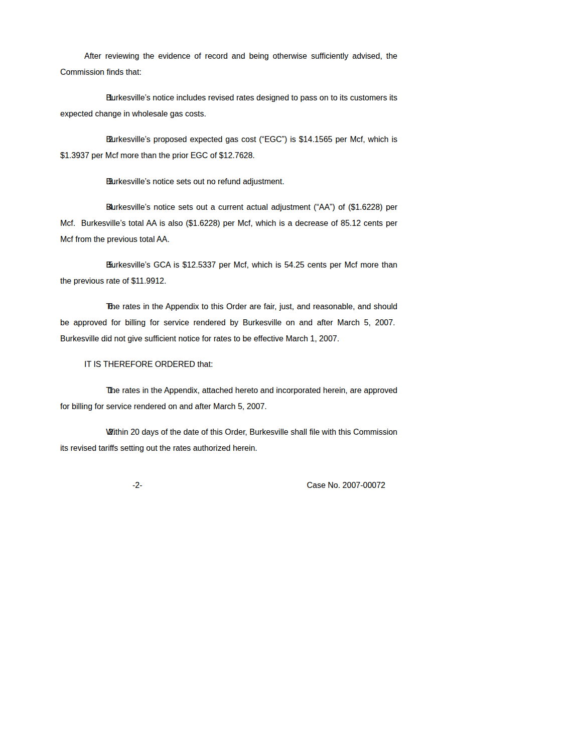After reviewing the evidence of record and being otherwise sufficiently advised, the Commission finds that:
1. Burkesville’s notice includes revised rates designed to pass on to its customers its expected change in wholesale gas costs.
2. Burkesville’s proposed expected gas cost (“EGC”) is $14.1565 per Mcf, which is $1.3937 per Mcf more than the prior EGC of $12.7628.
3. Burkesville’s notice sets out no refund adjustment.
4. Burkesville’s notice sets out a current actual adjustment (“AA”) of ($1.6228) per Mcf. Burkesville’s total AA is also ($1.6228) per Mcf, which is a decrease of 85.12 cents per Mcf from the previous total AA.
5. Burkesville’s GCA is $12.5337 per Mcf, which is 54.25 cents per Mcf more than the previous rate of $11.9912.
6. The rates in the Appendix to this Order are fair, just, and reasonable, and should be approved for billing for service rendered by Burkesville on and after March 5, 2007. Burkesville did not give sufficient notice for rates to be effective March 1, 2007.
IT IS THEREFORE ORDERED that:
1. The rates in the Appendix, attached hereto and incorporated herein, are approved for billing for service rendered on and after March 5, 2007.
2. Within 20 days of the date of this Order, Burkesville shall file with this Commission its revised tariffs setting out the rates authorized herein.
-2- Case No. 2007-00072